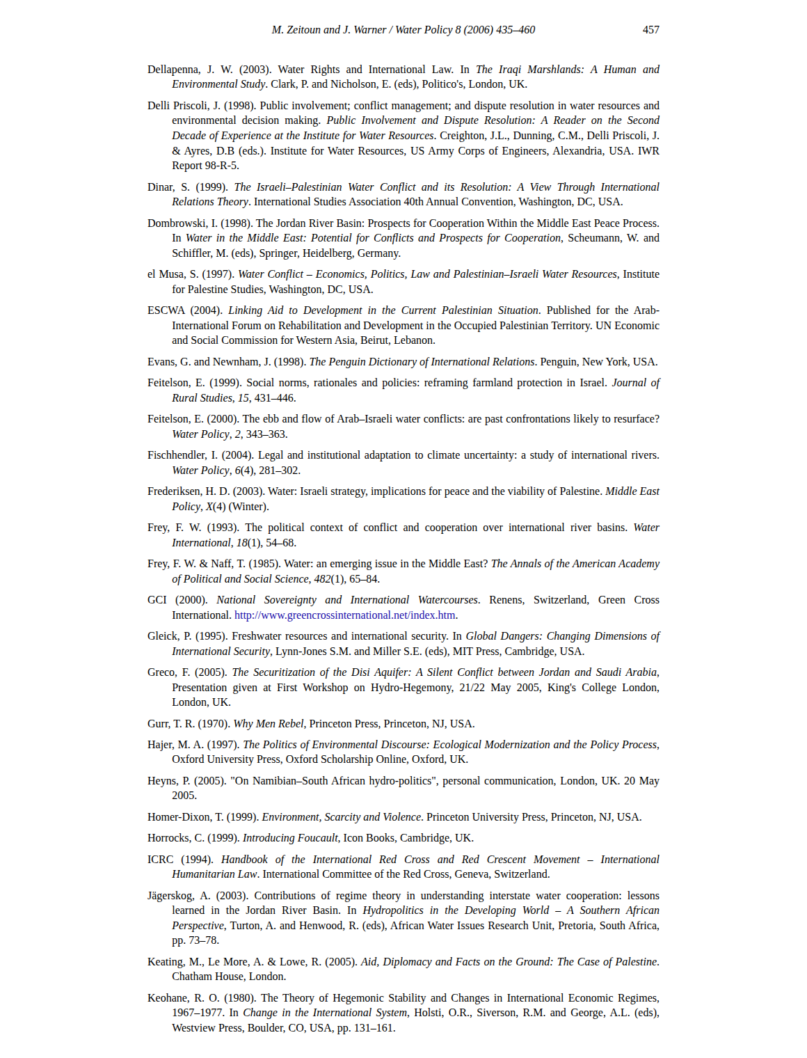M. Zeitoun and J. Warner / Water Policy 8 (2006) 435–460 457
Dellapenna, J. W. (2003). Water Rights and International Law. In The Iraqi Marshlands: A Human and Environmental Study. Clark, P. and Nicholson, E. (eds), Politico's, London, UK.
Delli Priscoli, J. (1998). Public involvement; conflict management; and dispute resolution in water resources and environmental decision making. Public Involvement and Dispute Resolution: A Reader on the Second Decade of Experience at the Institute for Water Resources. Creighton, J.L., Dunning, C.M., Delli Priscoli, J. & Ayres, D.B (eds.). Institute for Water Resources, US Army Corps of Engineers, Alexandria, USA. IWR Report 98-R-5.
Dinar, S. (1999). The Israeli–Palestinian Water Conflict and its Resolution: A View Through International Relations Theory. International Studies Association 40th Annual Convention, Washington, DC, USA.
Dombrowski, I. (1998). The Jordan River Basin: Prospects for Cooperation Within the Middle East Peace Process. In Water in the Middle East: Potential for Conflicts and Prospects for Cooperation, Scheumann, W. and Schiffler, M. (eds), Springer, Heidelberg, Germany.
el Musa, S. (1997). Water Conflict – Economics, Politics, Law and Palestinian–Israeli Water Resources, Institute for Palestine Studies, Washington, DC, USA.
ESCWA (2004). Linking Aid to Development in the Current Palestinian Situation. Published for the Arab-International Forum on Rehabilitation and Development in the Occupied Palestinian Territory. UN Economic and Social Commission for Western Asia, Beirut, Lebanon.
Evans, G. and Newnham, J. (1998). The Penguin Dictionary of International Relations. Penguin, New York, USA.
Feitelson, E. (1999). Social norms, rationales and policies: reframing farmland protection in Israel. Journal of Rural Studies, 15, 431–446.
Feitelson, E. (2000). The ebb and flow of Arab–Israeli water conflicts: are past confrontations likely to resurface? Water Policy, 2, 343–363.
Fischhendler, I. (2004). Legal and institutional adaptation to climate uncertainty: a study of international rivers. Water Policy, 6(4), 281–302.
Frederiksen, H. D. (2003). Water: Israeli strategy, implications for peace and the viability of Palestine. Middle East Policy, X(4) (Winter).
Frey, F. W. (1993). The political context of conflict and cooperation over international river basins. Water International, 18(1), 54–68.
Frey, F. W. & Naff, T. (1985). Water: an emerging issue in the Middle East? The Annals of the American Academy of Political and Social Science, 482(1), 65–84.
GCI (2000). National Sovereignty and International Watercourses. Renens, Switzerland, Green Cross International. http://www.greencrossinternational.net/index.htm.
Gleick, P. (1995). Freshwater resources and international security. In Global Dangers: Changing Dimensions of International Security, Lynn-Jones S.M. and Miller S.E. (eds), MIT Press, Cambridge, USA.
Greco, F. (2005). The Securitization of the Disi Aquifer: A Silent Conflict between Jordan and Saudi Arabia, Presentation given at First Workshop on Hydro-Hegemony, 21/22 May 2005, King's College London, London, UK.
Gurr, T. R. (1970). Why Men Rebel, Princeton Press, Princeton, NJ, USA.
Hajer, M. A. (1997). The Politics of Environmental Discourse: Ecological Modernization and the Policy Process, Oxford University Press, Oxford Scholarship Online, Oxford, UK.
Heyns, P. (2005). "On Namibian–South African hydro-politics", personal communication, London, UK. 20 May 2005.
Homer-Dixon, T. (1999). Environment, Scarcity and Violence. Princeton University Press, Princeton, NJ, USA.
Horrocks, C. (1999). Introducing Foucault, Icon Books, Cambridge, UK.
ICRC (1994). Handbook of the International Red Cross and Red Crescent Movement – International Humanitarian Law. International Committee of the Red Cross, Geneva, Switzerland.
Jägerskog, A. (2003). Contributions of regime theory in understanding interstate water cooperation: lessons learned in the Jordan River Basin. In Hydropolitics in the Developing World – A Southern African Perspective, Turton, A. and Henwood, R. (eds), African Water Issues Research Unit, Pretoria, South Africa, pp. 73–78.
Keating, M., Le More, A. & Lowe, R. (2005). Aid, Diplomacy and Facts on the Ground: The Case of Palestine. Chatham House, London.
Keohane, R. O. (1980). The Theory of Hegemonic Stability and Changes in International Economic Regimes, 1967–1977. In Change in the International System, Holsti, O.R., Siverson, R.M. and George, A.L. (eds), Westview Press, Boulder, CO, USA, pp. 131–161.